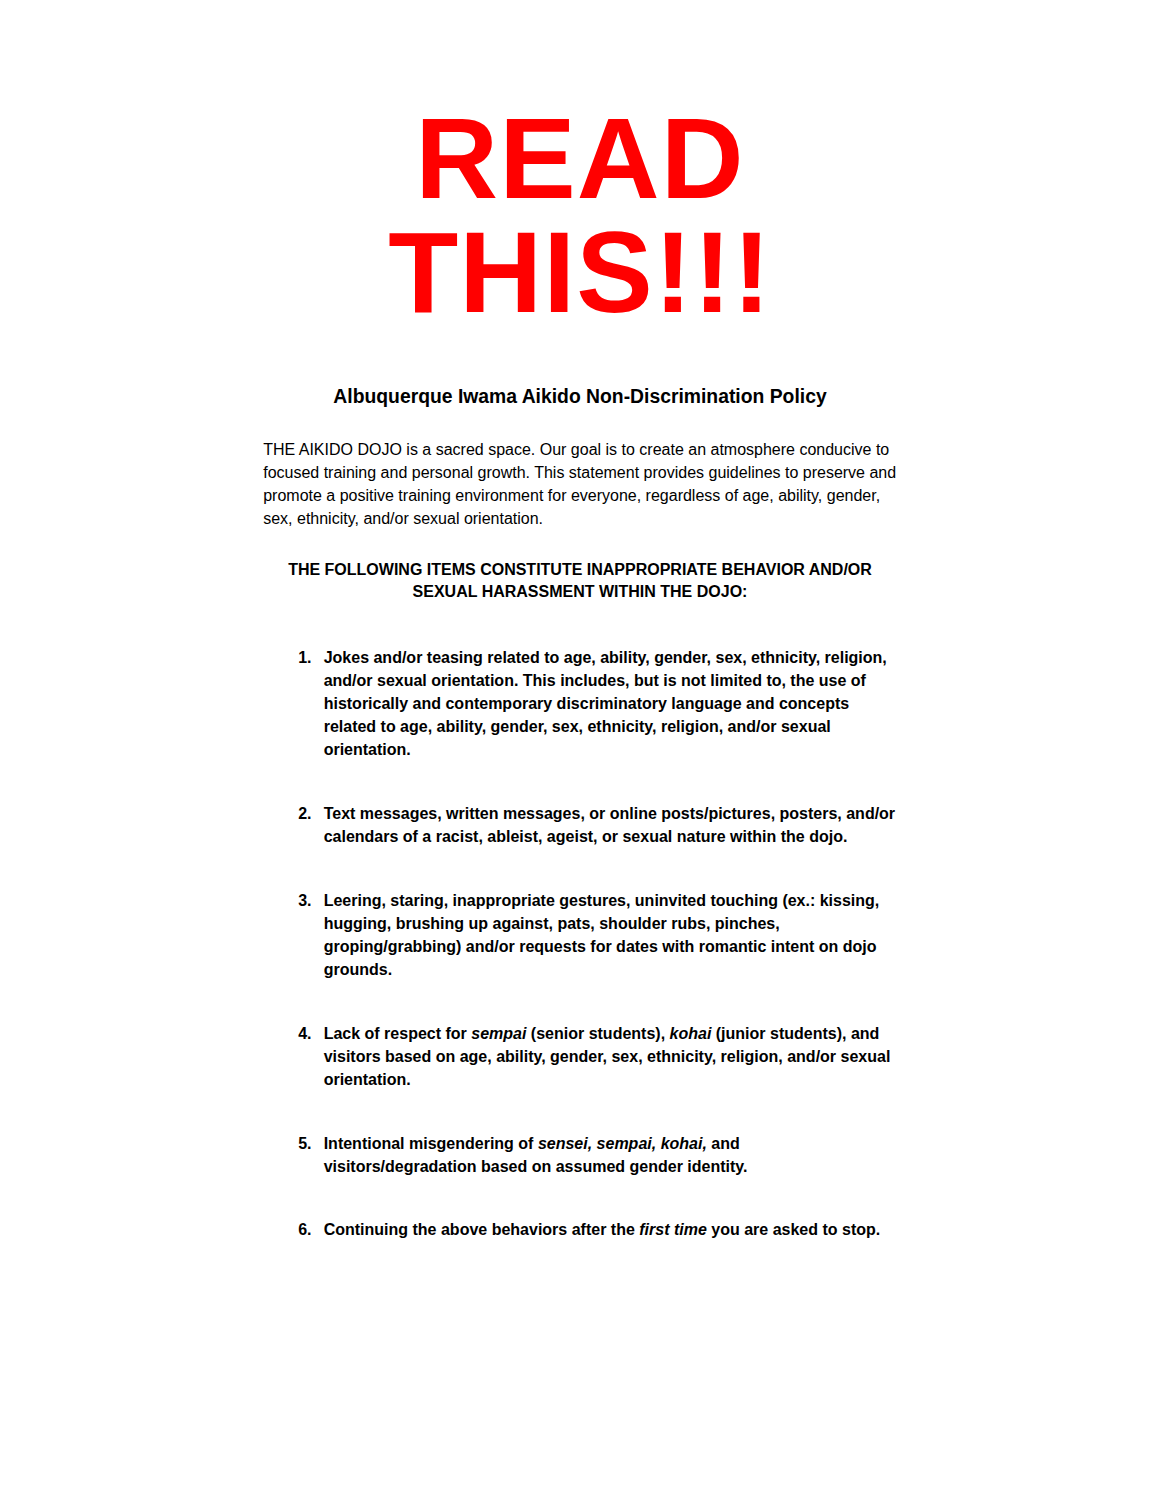READ THIS!!!
Albuquerque Iwama Aikido Non-Discrimination Policy
THE AIKIDO DOJO is a sacred space. Our goal is to create an atmosphere conducive to focused training and personal growth. This statement provides guidelines to preserve and promote a positive training environment for everyone, regardless of age, ability, gender, sex, ethnicity, and/or sexual orientation.
THE FOLLOWING ITEMS CONSTITUTE INAPPROPRIATE BEHAVIOR AND/OR SEXUAL HARASSMENT WITHIN THE DOJO:
Jokes and/or teasing related to age, ability, gender, sex, ethnicity, religion, and/or sexual orientation. This includes, but is not limited to, the use of historically and contemporary discriminatory language and concepts related to age, ability, gender, sex, ethnicity, religion, and/or sexual orientation.
Text messages, written messages, or online posts/pictures, posters, and/or calendars of a racist, ableist, ageist, or sexual nature within the dojo.
Leering, staring, inappropriate gestures, uninvited touching (ex.: kissing, hugging, brushing up against, pats, shoulder rubs, pinches, groping/grabbing) and/or requests for dates with romantic intent on dojo grounds.
Lack of respect for sempai (senior students), kohai (junior students), and visitors based on age, ability, gender, sex, ethnicity, religion, and/or sexual orientation.
Intentional misgendering of sensei, sempai, kohai, and visitors/degradation based on assumed gender identity.
Continuing the above behaviors after the first time you are asked to stop.